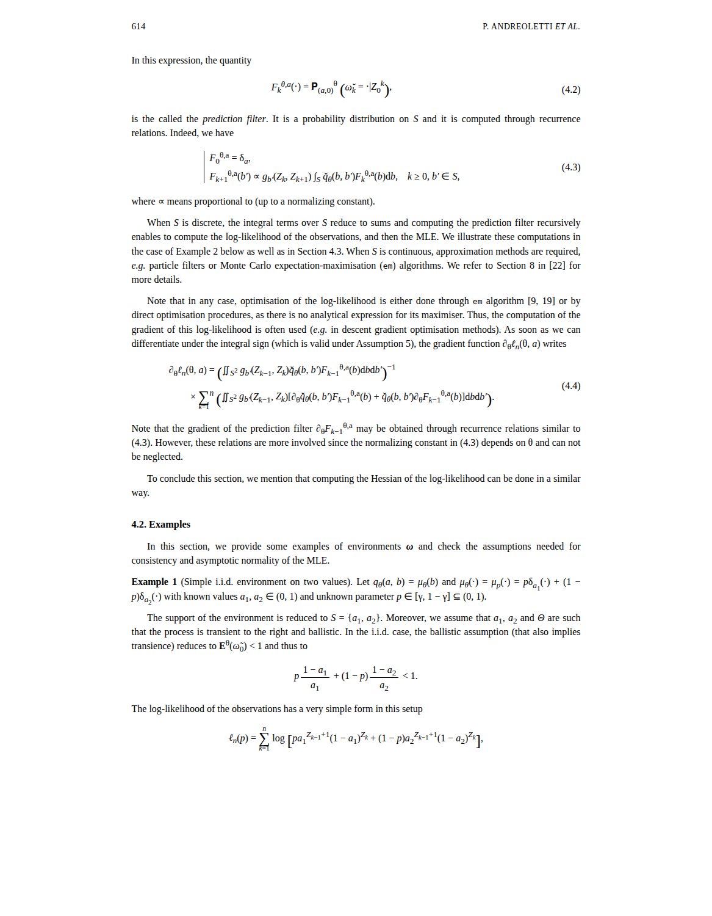614 P. Andreoletti et al.
In this expression, the quantity
Fkθ,a(·) = 𝐏(a,0)θ (ω̆k = ·|Z0k), (4.2)
is the called the prediction filter. It is a probability distribution on S and it is computed through recurrence relations. Indeed, we have
F0θ,a = δa,
Fk+1θ,a(b′) ∝ gb′(Zk, Zk+1) ∫S q̆θ(b, b′)Fkθ,a(b)db, k ≥ 0, b′ ∈ S,
(4.3)
where ∝ means proportional to (up to a normalizing constant).
When S is discrete, the integral terms over S reduce to sums and computing the prediction filter recursively enables to compute the log-likelihood of the observations, and then the MLE. We illustrate these computations in the case of Example 2 below as well as in Section 4.3. When S is continuous, approximation methods are required, e.g. particle filters or Monte Carlo expectation-maximisation (em) algorithms. We refer to Section 8 in [22] for more details.
Note that in any case, optimisation of the log-likelihood is either done through em algorithm [9, 19] or by direct optimisation procedures, as there is no analytical expression for its maximiser. Thus, the computation of the gradient of this log-likelihood is often used (e.g. in descent gradient optimisation methods). As soon as we can differentiate under the integral sign (which is valid under Assumption 5), the gradient function ∂θℓn(θ, a) writes
∂θℓn(θ, a) = (∬S2 gb′(Zk−1, Zk)q̆θ(b, b′)Fk−1θ,a(b)dbdb′)−1
× ∑k=1n (∬S2 gb′(Zk−1, Zk)[∂θq̆θ(b, b′)Fk−1θ,a(b) + q̆θ(b, b′)∂θFk−1θ,a(b)]dbdb′).
(4.4)
Note that the gradient of the prediction filter ∂θFk−1θ,a may be obtained through recurrence relations similar to (4.3). However, these relations are more involved since the normalizing constant in (4.3) depends on θ and can not be neglected.
To conclude this section, we mention that computing the Hessian of the log-likelihood can be done in a similar way.
4.2. Examples
In this section, we provide some examples of environments ω and check the assumptions needed for consistency and asymptotic normality of the MLE.
Example 1 (Simple i.i.d. environment on two values). Let qθ(a, b) = μθ(b) and μθ(·) = μp(·) = pδa1(·) + (1 − p)δa2(·) with known values a1, a2 ∈ (0, 1) and unknown parameter p ∈ [γ, 1 − γ] ⊆ (0, 1).
The support of the environment is reduced to S = {a1, a2}. Moreover, we assume that a1, a2 and Θ are such that the process is transient to the right and ballistic. In the i.i.d. case, the ballistic assumption (that also implies transience) reduces to Eθ(ω̃0) < 1 and thus to
p 1 − a1 a1 + (1 − p)1 − a2 a2 < 1.
The log-likelihood of the observations has a very simple form in this setup
ℓn(p) = n∑k=1 log [pa1Zk−1+1(1 − a1)Zk + (1 − p)a2Zk−1+1(1 − a2)Zk],